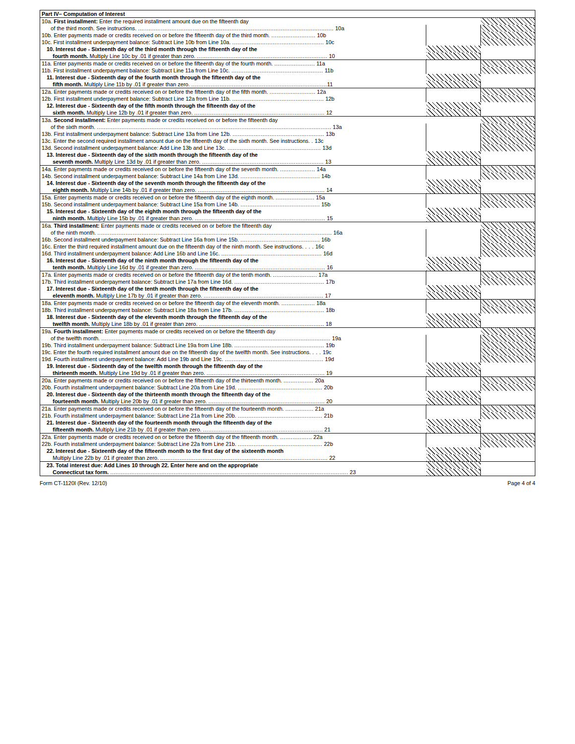| Part IV– Computation of Interest |
| 10a. First installment: Enter the required installment amount due on the fifteenth day | | |
| of the third month. See instructions. ............................................................................................................... 10a | | |
| 10b. Enter payments made or credits received on or before the fifteenth day of the third month. ......................... 10b | | |
| 10c. First installment underpayment balance: Subtract Line 10b from Line 10a. .................................................... 10c | | |
| 10. Interest due - Sixteenth day of the third month through the fifteenth day of the | | |
| fourth month. Multiply Line 10c by .01 if greater than zero. .......................................................................... 10 | | |
| 11a. Enter payments made or credits received on or before the fifteenth day of the fourth month. ....................... 11a | | |
| 11b. First installment underpayment balance: Subtract Line 11a from Line 10c. .................................................... 11b | | |
| 11. Interest due - Sixteenth day of the fourth month through the fifteenth day of the | | |
| fifth month. Multiply Line 11b by .01 if greater than zero. ............................................................................. 11 | | |
| 12a. Enter payments made or credits received on or before the fifteenth day of the fifth month. .......................... 12a | | |
| 12b. First installment underpayment balance: Subtract Line 12a from Line 11b. .................................................... 12b | | |
| 12. Interest due - Sixteenth day of the fifth month through the fifteenth day of the | | |
| sixth month. Multiply Line 12b by .01 if greater than zero. .......................................................................... 12 | | |
| 13a. Second installment: Enter payments made or credits received on or before the fifteenth day | | |
| of the sixth month. ..................................................................................................................................... 13a | | |
| 13b. First installment underpayment balance: Subtract Line 13a from Line 12b. .................................................... 13b | | |
| 13c. Enter the second required installment amount due on the fifteenth day of the sixth month. See instructions. . 13c | | |
| 13d. Second installment underpayment balance: Add Line 13b and Line 13c. ..................................................... 13d | | |
| 13. Interest due - Sixteenth day of the sixth month through the fifteenth day of the | | |
| seventh month. Multiply Line 13d by .01 if greater than zero. ..................................................................... 13 | | |
| 14a. Enter payments made or credits received on or before the fifteenth day of the seventh month. .................... 14a | | |
| 14b. Second installment underpayment balance: Subtract Line 14a from Line 13d. ............................................. 14b | | |
| 14. Interest due - Sixteenth day of the seventh month through the fifteenth day of the | | |
| eighth month. Multiply Line 14b by .01 if greater than zero. ........................................................................ 14 | | |
| 15a. Enter payments made or credits received on or before the fifteenth day of the eighth month. ...................... 15a | | |
| 15b. Second installment underpayment balance: Subtract Line 15a from Line 14b. ............................................. 15b | | |
| 15. Interest due - Sixteenth day of the eighth month through the fifteenth day of the | | |
| ninth month. Multiply Line 15b by .01 if greater than zero. .......................................................................... 15 | | |
| 16a. Third installment: Enter payments made or credits received on or before the fifteenth day | | |
| of the ninth month. ..................................................................................................................................... 16a | | |
| 16b. Second installment underpayment balance: Subtract Line 16a from Line 15b. ............................................. 16b | | |
| 16c. Enter the third required installment amount due on the fifteenth day of the ninth month. See instructions. . . . 16c | | |
| 16d. Third installment underpayment balance: Add Line 16b and Line 16c. ......................................................... 16d | | |
| 16. Interest due - Sixteenth day of the ninth month through the fifteenth day of the | | |
| tenth month. Multiply Line 16d by .01 if greater than zero. .......................................................................... 16 | | |
| 17a. Enter payments made or credits received on or before the fifteenth day of the tenth month. ......................... 17a | | |
| 17b. Third installment underpayment balance: Subtract Line 17a from Line 16d. ................................................... 17b | | |
| 17. Interest due - Sixteenth day of the tenth month through the fifteenth day of the | | |
| eleventh month. Multiply Line 17b by .01 if greater than zero. .................................................................... 17 | | |
| 18a. Enter payments made or credits received on or before the fifteenth day of the eleventh month. ................... 18a | | |
| 18b. Third installment underpayment balance: Subtract Line 18a from Line 17b. ................................................... 18b | | |
| 18. Interest due - Sixteenth day of the eleventh month through the fifteenth day of the | | |
| twelfth month. Multiply Line 18b by .01 if greater than zero. ....................................................................... 18 | | |
| 19a. Fourth installment: Enter payments made or credits received on or before the fifteenth day | | |
| of the twelfth month. .................................................................................................................................. 19a | | |
| 19b. Third installment underpayment balance: Subtract Line 19a from Line 18b. ................................................... 19b | | |
| 19c. Enter the fourth required installment amount due on the fifteenth day of the twelfth month. See instructions. . . . 19c | | |
| 19d. Fourth installment underpayment balance: Add Line 19b and Line 19c. ........................................................ 19d | | |
| 19. Interest due - Sixteenth day of the twelfth month through the fifteenth day of the | | |
| thirteenth month. Multiply Line 19d by .01 if greater than zero. ................................................................... 19 | | |
| 20a. Enter payments made or credits received on or before the fifteenth day of the thirteenth month. ................. 20a | | |
| 20b. Fourth installment underpayment balance: Subtract Line 20a from Line 19d. ................................................ 20b | | |
| 20. Interest due - Sixteenth day of the thirteenth month through the fifteenth day of the | | |
| fourteenth month. Multiply Line 20b by .01 if greater than zero. .................................................................. 20 | | |
| 21a. Enter payments made or credits received on or before the fifteenth day of the fourteenth month. ................ 21a | | |
| 21b. Fourth installment underpayment balance: Subtract Line 21a from Line 20b. ................................................ 21b | | |
| 21. Interest due - Sixteenth day of the fourteenth month through the fifteenth day of the | | |
| fifteenth month. Multiply Line 21b by .01 if greater than zero. .................................................................... 21 | | |
| 22a. Enter payments made or credits received on or before the fifteenth day of the fifteenth month. .................. 22a | | |
| 22b. Fourth installment underpayment balance: Subtract Line 22a from Line 21b. ................................................ 22b | | |
| 22. Interest due - Sixteenth day of the fifteenth month to the first day of the sixteenth month | | |
| Multiply Line 22b by .01 if greater than zero. ............................................................................................... 22 | | |
| 23. Total interest due: Add Lines 10 through 22. Enter here and on the appropriate | | |
| Connecticut tax form. ....................................................................................................................................... 23 | | |
Form CT-1120I (Rev. 12/10)
Page 4 of 4